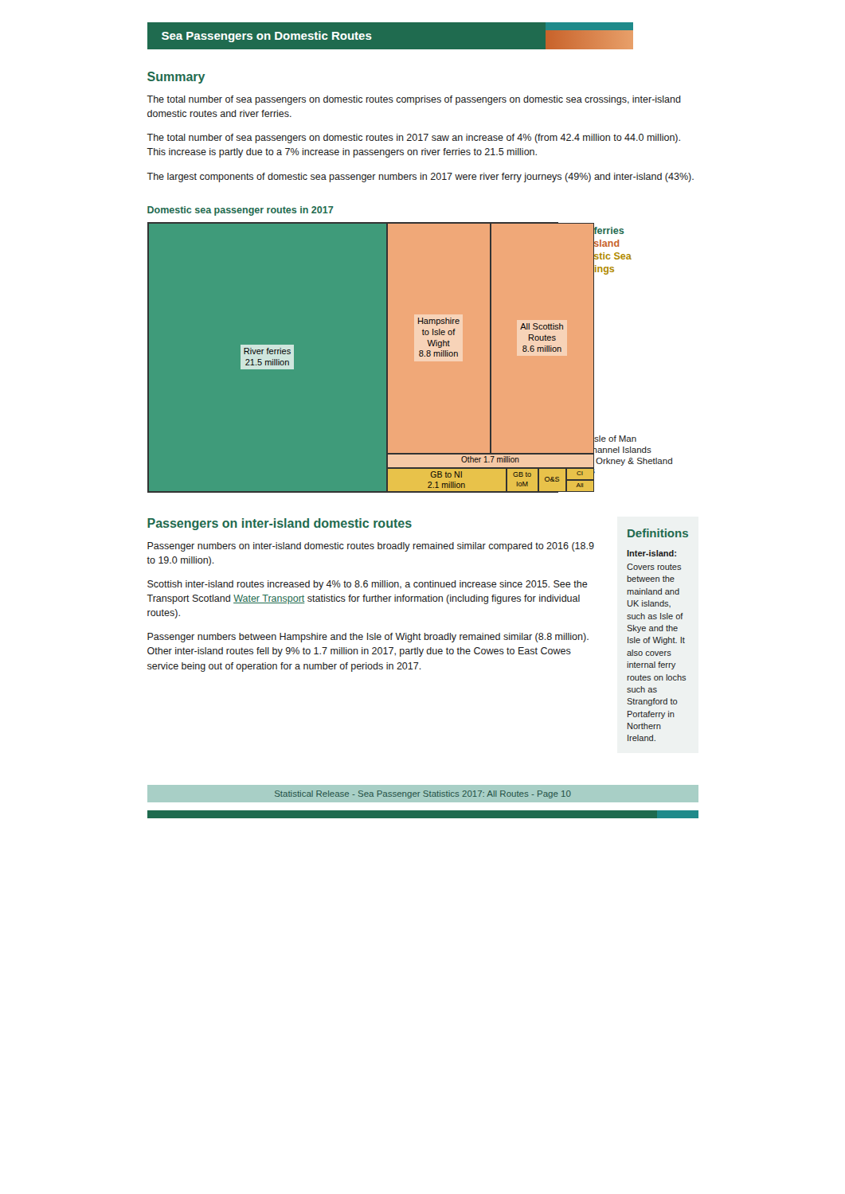Sea Passengers on Domestic Routes
Summary
The total number of sea passengers on domestic routes comprises of passengers on domestic sea crossings, inter-island domestic routes and river ferries.
The total number of sea passengers on domestic routes in 2017 saw an increase of 4% (from 42.4 million to 44.0 million). This increase is partly due to a 7% increase in passengers on river ferries to 21.5 million.
The largest components of domestic sea passenger numbers in 2017 were river ferry journeys (49%) and inter-island (43%).
Domestic sea passenger routes in 2017
River ferries
21.5 million
Hampshire
to Isle of
Wight
8.8 million
All Scottish
Routes
8.6 million
Other 1.7 million
GB to NI
2.1 million
GB to
IoM
O&S
CI
All
River ferries
Inter-Island
Domestic Sea
Crossings
IoM = Isle of Man
CI = Channel Islands
O&S = Orkney & Shetland Islands
Passengers on inter-island domestic routes
Passenger numbers on inter-island domestic routes broadly remained similar compared to 2016 (18.9 to 19.0 million).
Scottish inter-island routes increased by 4% to 8.6 million, a continued increase since 2015. See the Transport Scotland Water Transport statistics for further information (including figures for individual routes).
Passenger numbers between Hampshire and the Isle of Wight broadly remained similar (8.8 million). Other inter-island routes fell by 9% to 1.7 million in 2017, partly due to the Cowes to East Cowes service being out of operation for a number of periods in 2017.
Definitions
Inter-island: Covers routes between the mainland and UK islands, such as Isle of Skye and the Isle of Wight. It also covers internal ferry routes on lochs such as Strangford to Portaferry in Northern Ireland.
Statistical Release - Sea Passenger Statistics 2017: All Routes - Page 10